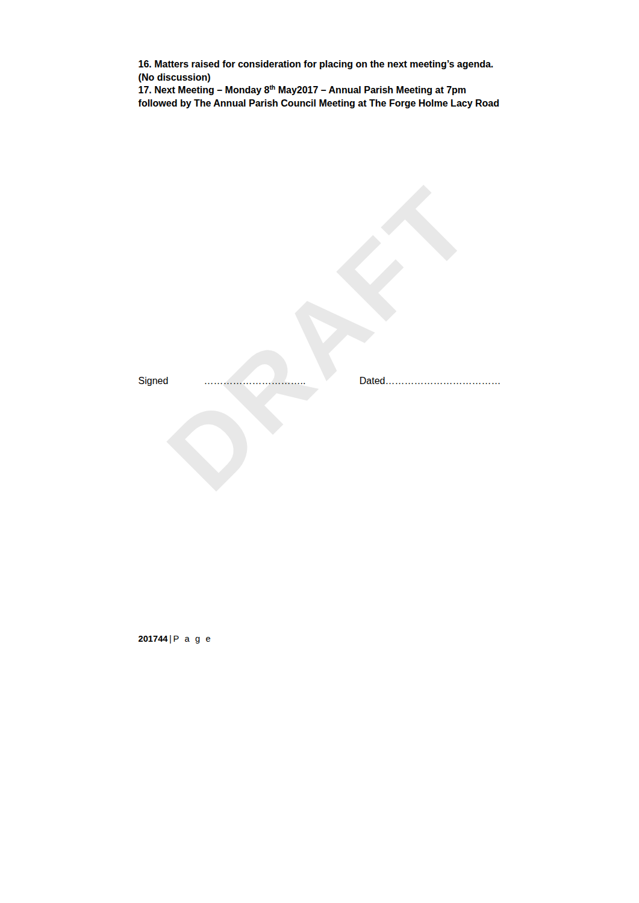DRAFT
16. Matters raised for consideration for placing on the next meeting’s agenda. (No discussion)
17. Next Meeting – Monday 8th May2017 – Annual Parish Meeting at 7pm followed by The Annual Parish Council Meeting at The Forge Holme Lacy Road
Signed …………………………..
Dated………………………………
201744|P a g e